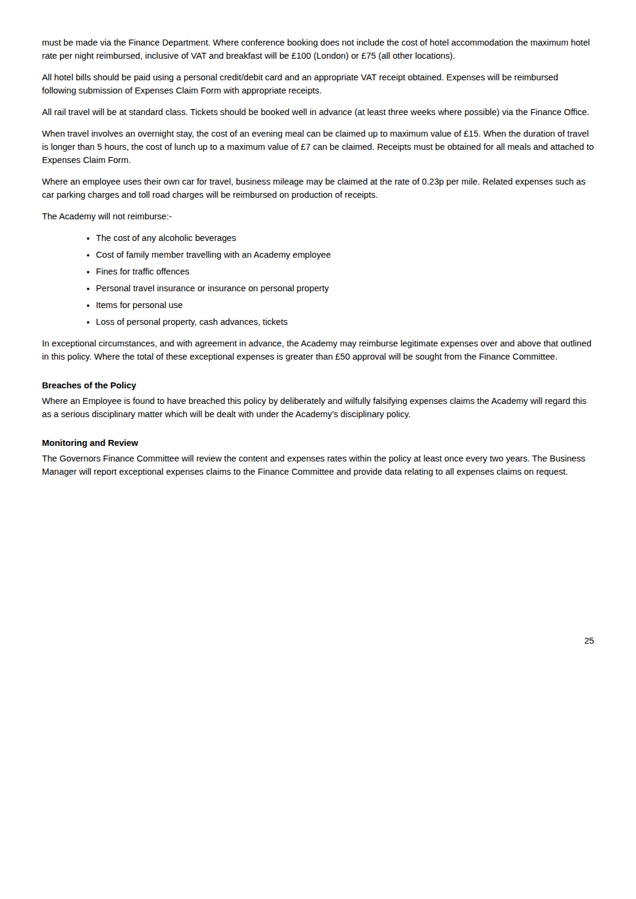must be made via the Finance Department. Where conference booking does not include the cost of hotel accommodation the maximum hotel rate per night reimbursed, inclusive of VAT and breakfast will be £100 (London) or £75 (all other locations).
All hotel bills should be paid using a personal credit/debit card and an appropriate VAT receipt obtained. Expenses will be reimbursed following submission of Expenses Claim Form with appropriate receipts.
All rail travel will be at standard class. Tickets should be booked well in advance (at least three weeks where possible) via the Finance Office.
When travel involves an overnight stay, the cost of an evening meal can be claimed up to maximum value of £15. When the duration of travel is longer than 5 hours, the cost of lunch up to a maximum value of £7 can be claimed. Receipts must be obtained for all meals and attached to Expenses Claim Form.
Where an employee uses their own car for travel, business mileage may be claimed at the rate of 0.23p per mile. Related expenses such as car parking charges and toll road charges will be reimbursed on production of receipts.
The Academy will not reimburse:-
The cost of any alcoholic beverages
Cost of family member travelling with an Academy employee
Fines for traffic offences
Personal travel insurance or insurance on personal property
Items for personal use
Loss of personal property, cash advances, tickets
In exceptional circumstances, and with agreement in advance, the Academy may reimburse legitimate expenses over and above that outlined in this policy. Where the total of these exceptional expenses is greater than £50 approval will be sought from the Finance Committee.
Breaches of the Policy
Where an Employee is found to have breached this policy by deliberately and wilfully falsifying expenses claims the Academy will regard this as a serious disciplinary matter which will be dealt with under the Academy's disciplinary policy.
Monitoring and Review
The Governors Finance Committee will review the content and expenses rates within the policy at least once every two years. The Business Manager will report exceptional expenses claims to the Finance Committee and provide data relating to all expenses claims on request.
25